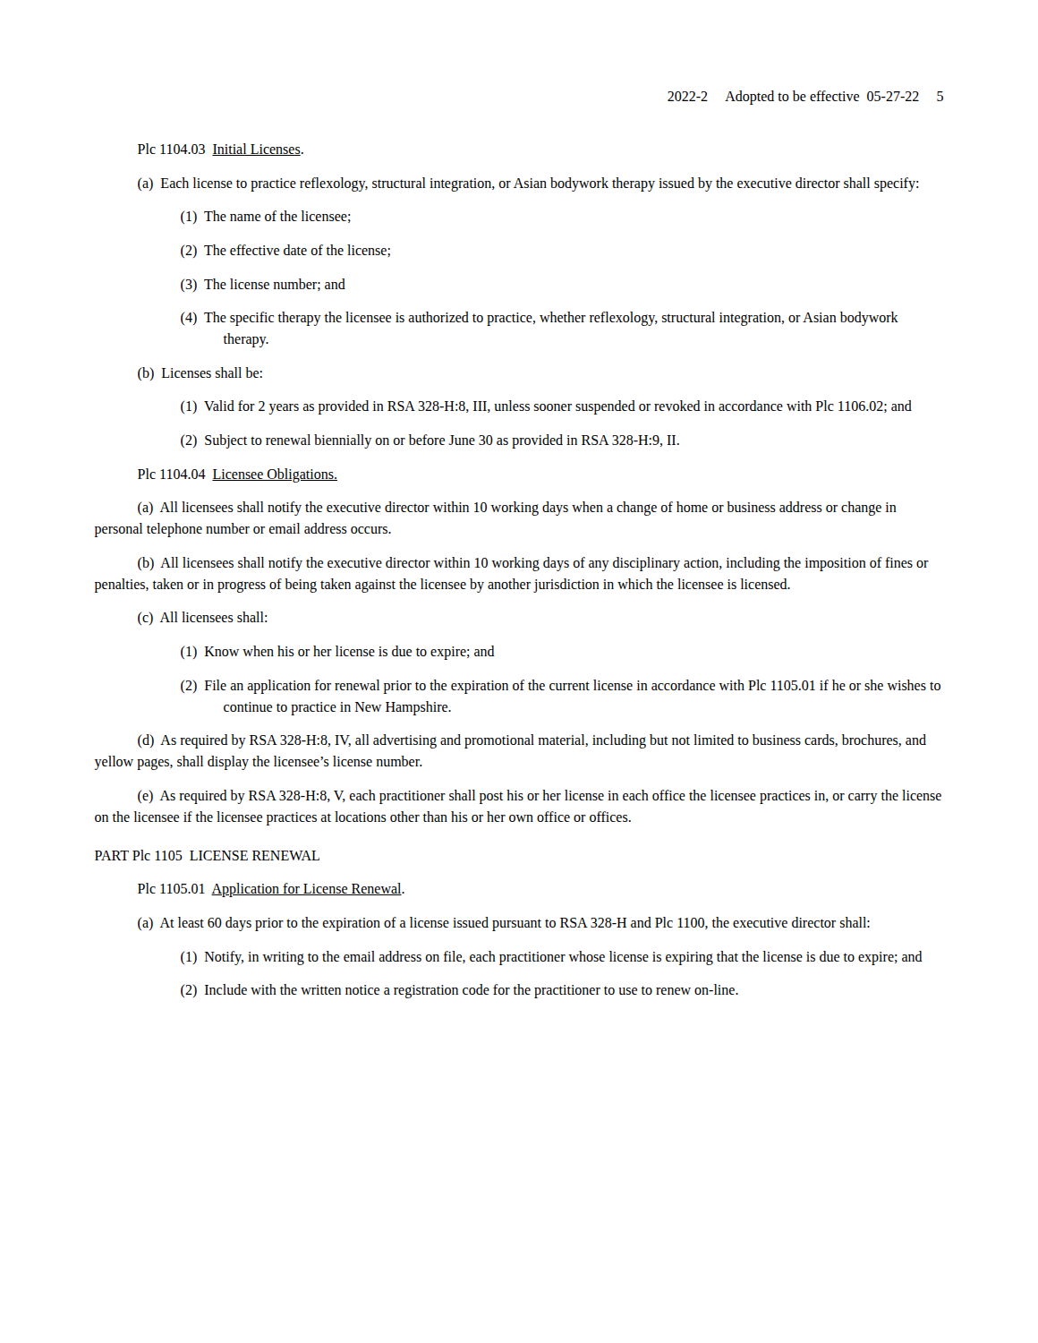2022-2 Adopted to be effective 05-27-22 5
Plc 1104.03 Initial Licenses.
(a) Each license to practice reflexology, structural integration, or Asian bodywork therapy issued by the executive director shall specify:
(1) The name of the licensee;
(2) The effective date of the license;
(3) The license number; and
(4) The specific therapy the licensee is authorized to practice, whether reflexology, structural integration, or Asian bodywork therapy.
(b) Licenses shall be:
(1) Valid for 2 years as provided in RSA 328-H:8, III, unless sooner suspended or revoked in accordance with Plc 1106.02; and
(2) Subject to renewal biennially on or before June 30 as provided in RSA 328-H:9, II.
Plc 1104.04 Licensee Obligations.
(a) All licensees shall notify the executive director within 10 working days when a change of home or business address or change in personal telephone number or email address occurs.
(b) All licensees shall notify the executive director within 10 working days of any disciplinary action, including the imposition of fines or penalties, taken or in progress of being taken against the licensee by another jurisdiction in which the licensee is licensed.
(c) All licensees shall:
(1) Know when his or her license is due to expire; and
(2) File an application for renewal prior to the expiration of the current license in accordance with Plc 1105.01 if he or she wishes to continue to practice in New Hampshire.
(d) As required by RSA 328-H:8, IV, all advertising and promotional material, including but not limited to business cards, brochures, and yellow pages, shall display the licensee’s license number.
(e) As required by RSA 328-H:8, V, each practitioner shall post his or her license in each office the licensee practices in, or carry the license on the licensee if the licensee practices at locations other than his or her own office or offices.
PART Plc 1105 LICENSE RENEWAL
Plc 1105.01 Application for License Renewal.
(a) At least 60 days prior to the expiration of a license issued pursuant to RSA 328-H and Plc 1100, the executive director shall:
(1) Notify, in writing to the email address on file, each practitioner whose license is expiring that the license is due to expire; and
(2) Include with the written notice a registration code for the practitioner to use to renew on-line.